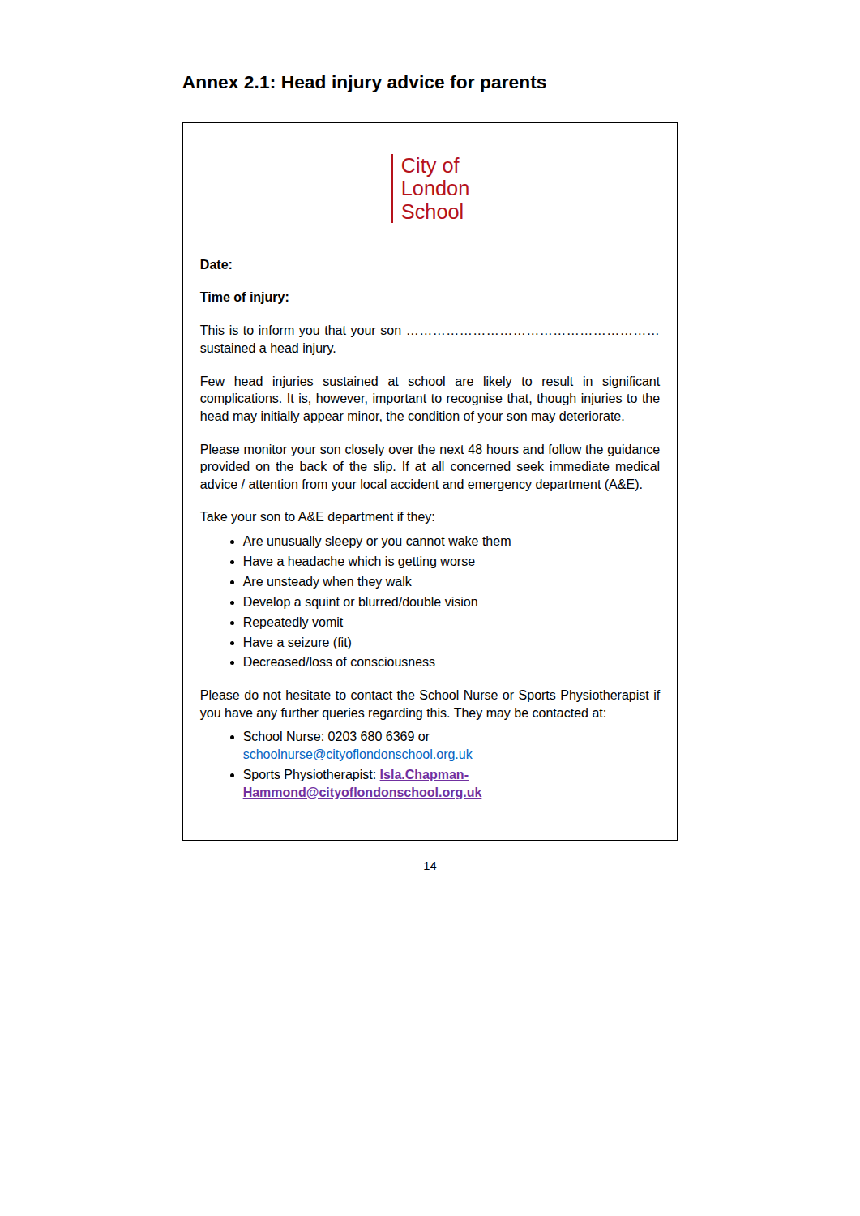Annex 2.1: Head injury advice for parents
City of
London
School
Date:
Time of injury:
This is to inform you that your son ………………………………………………… sustained a head injury.
Few head injuries sustained at school are likely to result in significant complications. It is, however, important to recognise that, though injuries to the head may initially appear minor, the condition of your son may deteriorate.
Please monitor your son closely over the next 48 hours and follow the guidance provided on the back of the slip. If at all concerned seek immediate medical advice / attention from your local accident and emergency department (A&E).
Take your son to A&E department if they:
Are unusually sleepy or you cannot wake them
Have a headache which is getting worse
Are unsteady when they walk
Develop a squint or blurred/double vision
Repeatedly vomit
Have a seizure (fit)
Decreased/loss of consciousness
Please do not hesitate to contact the School Nurse or Sports Physiotherapist if you have any further queries regarding this. They may be contacted at:
School Nurse: 0203 680 6369 or schoolnurse@cityoflondonschool.org.uk
Sports Physiotherapist: Isla.Chapman-Hammond@cityoflondonschool.org.uk
14